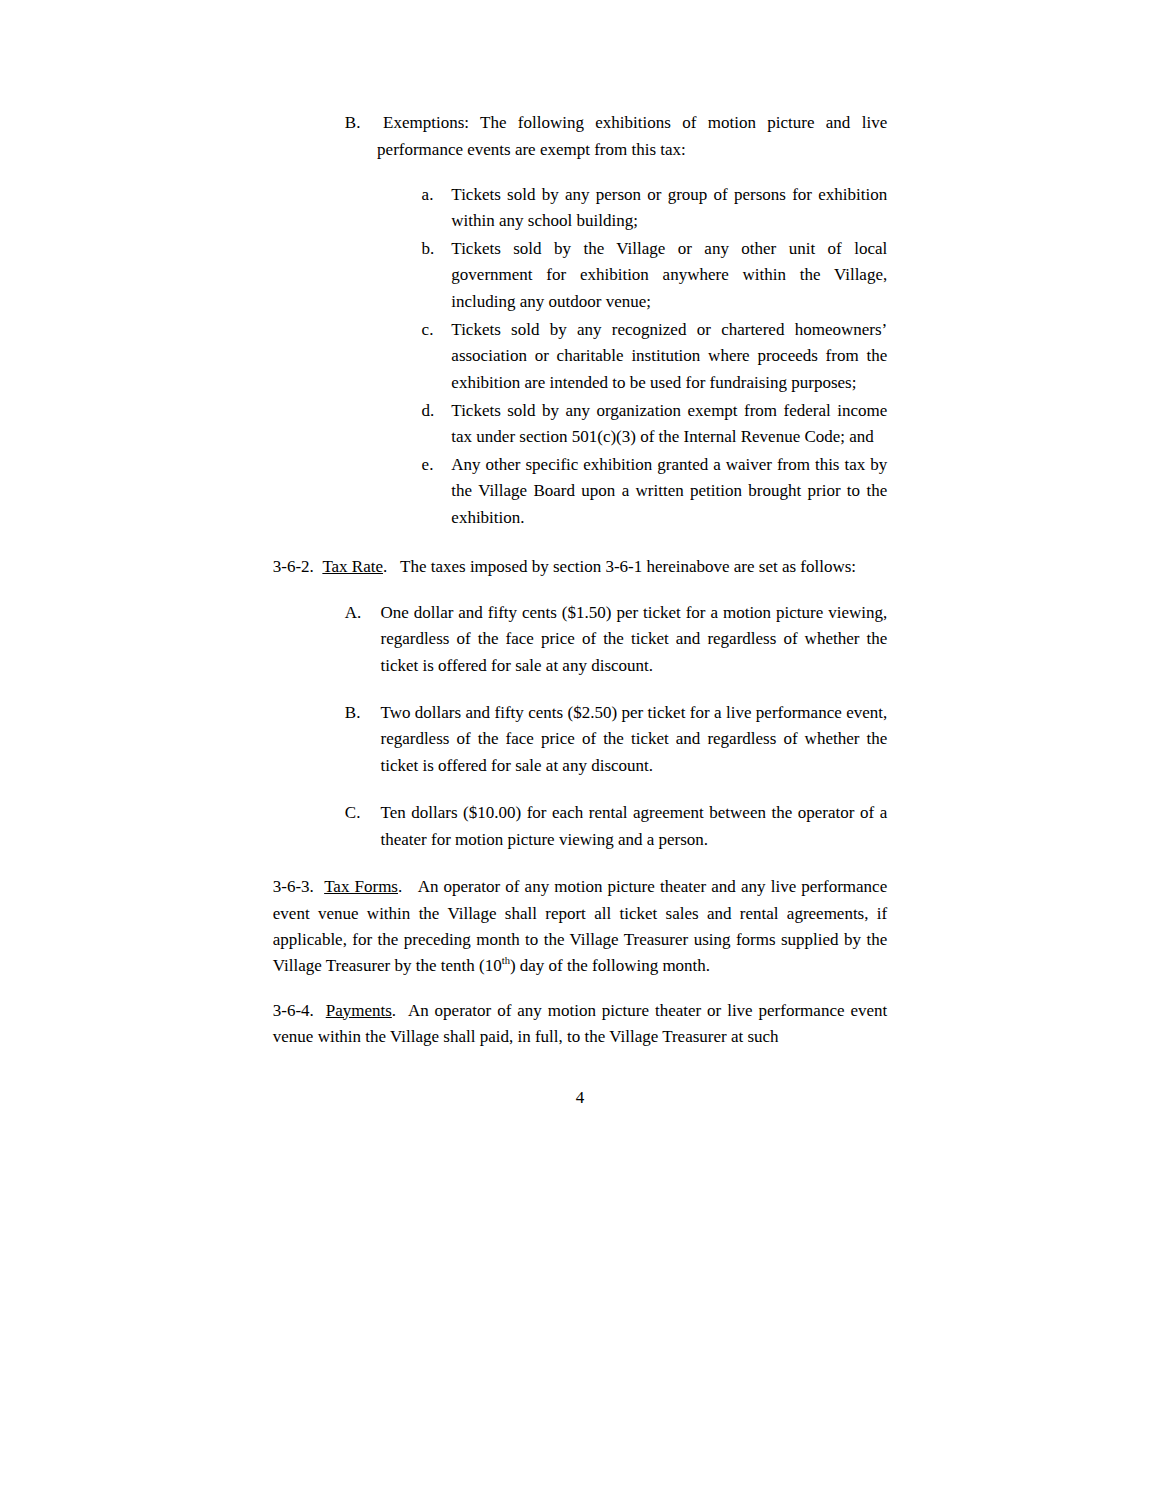B. Exemptions: The following exhibitions of motion picture and live performance events are exempt from this tax:
a. Tickets sold by any person or group of persons for exhibition within any school building;
b. Tickets sold by the Village or any other unit of local government for exhibition anywhere within the Village, including any outdoor venue;
c. Tickets sold by any recognized or chartered homeowners’ association or charitable institution where proceeds from the exhibition are intended to be used for fundraising purposes;
d. Tickets sold by any organization exempt from federal income tax under section 501(c)(3) of the Internal Revenue Code; and
e. Any other specific exhibition granted a waiver from this tax by the Village Board upon a written petition brought prior to the exhibition.
3-6-2. Tax Rate. The taxes imposed by section 3-6-1 hereinabove are set as follows:
A. One dollar and fifty cents ($1.50) per ticket for a motion picture viewing, regardless of the face price of the ticket and regardless of whether the ticket is offered for sale at any discount.
B. Two dollars and fifty cents ($2.50) per ticket for a live performance event, regardless of the face price of the ticket and regardless of whether the ticket is offered for sale at any discount.
C. Ten dollars ($10.00) for each rental agreement between the operator of a theater for motion picture viewing and a person.
3-6-3. Tax Forms. An operator of any motion picture theater and any live performance event venue within the Village shall report all ticket sales and rental agreements, if applicable, for the preceding month to the Village Treasurer using forms supplied by the Village Treasurer by the tenth (10th) day of the following month.
3-6-4. Payments. An operator of any motion picture theater or live performance event venue within the Village shall paid, in full, to the Village Treasurer at such
4